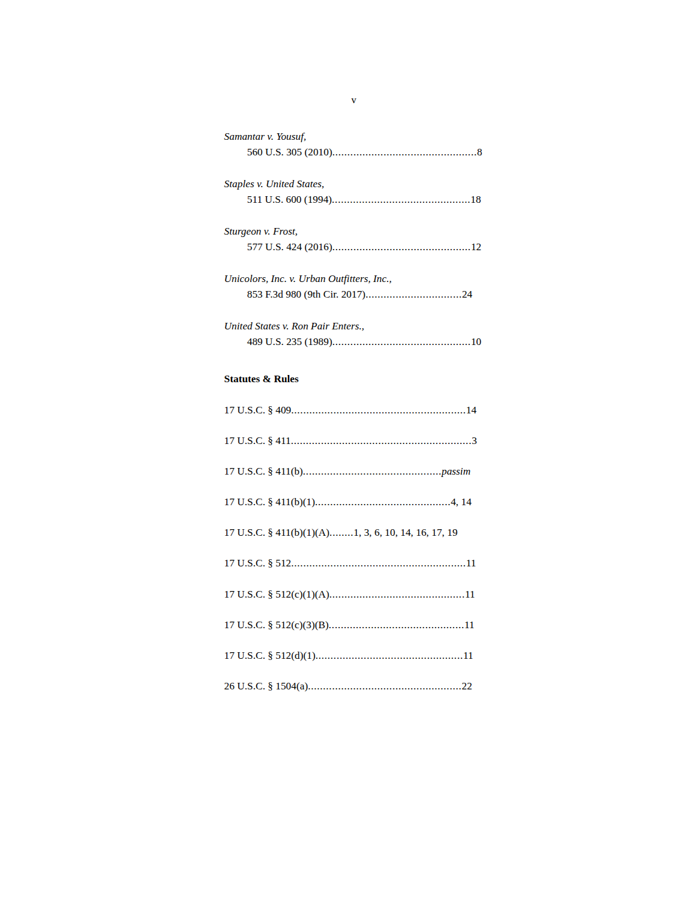v
Samantar v. Yousuf,
560 U.S. 305 (2010)................................................ 8
Staples v. United States,
511 U.S. 600 (1994).............................................. 18
Sturgeon v. Frost,
577 U.S. 424 (2016).............................................. 12
Unicolors, Inc. v. Urban Outfitters, Inc.,
853 F.3d 980 (9th Cir. 2017)................................ 24
United States v. Ron Pair Enters.,
489 U.S. 235 (1989).............................................. 10
Statutes & Rules
17 U.S.C. § 409.......................................................... 14
17 U.S.C. § 411............................................................ 3
17 U.S.C. § 411(b).............................................. passim
17 U.S.C. § 411(b)(1)............................................. 4, 14
17 U.S.C. § 411(b)(1)(A)........ 1, 3, 6, 10, 14, 16, 17, 19
17 U.S.C. § 512.......................................................... 11
17 U.S.C. § 512(c)(1)(A)............................................. 11
17 U.S.C. § 512(c)(3)(B)............................................. 11
17 U.S.C. § 512(d)(1)................................................. 11
26 U.S.C. § 1504(a)................................................... 22